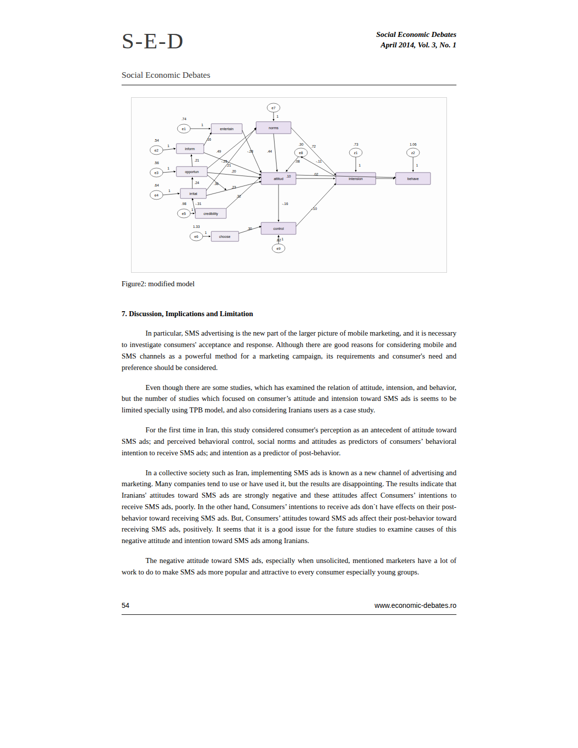S-E-D
Social Economic Debates
Social Economic Debates
April 2014, Vol. 3, No. 1
e2 .54 e3 .56 e4 .64 e5 .98 e6 1.33 e1 .74 inform opportun irritat credibility choose entertain norms attitud control intension behave e7 .54 1 e8 .30 e9 .82 1 z1 .73 1 z2 1.06 1 1 1 1 1 1 1 .16 .49 -.25 .32 .30 -.28 .20 .23 .21 -.31 .24 .21 .36 .44 .72 .02 -.16 -.10 -.11 .08 .10
Figure2: modified model
7. Discussion, Implications and Limitation
In particular, SMS advertising is the new part of the larger picture of mobile marketing, and it is necessary to investigate consumers' acceptance and response. Although there are good reasons for considering mobile and SMS channels as a powerful method for a marketing campaign, its requirements and consumer's need and preference should be considered.
Even though there are some studies, which has examined the relation of attitude, intension, and behavior, but the number of studies which focused on consumer’s attitude and intension toward SMS ads is seems to be limited specially using TPB model, and also considering Iranians users as a case study.
For the first time in Iran, this study considered consumer's perception as an antecedent of attitude toward SMS ads; and perceived behavioral control, social norms and attitudes as predictors of consumers’ behavioral intention to receive SMS ads; and intention as a predictor of post-behavior.
In a collective society such as Iran, implementing SMS ads is known as a new channel of advertising and marketing. Many companies tend to use or have used it, but the results are disappointing. The results indicate that Iranians' attitudes toward SMS ads are strongly negative and these attitudes affect Consumers’ intentions to receive SMS ads, poorly. In the other hand, Consumers’ intentions to receive ads don`t have effects on their post-behavior toward receiving SMS ads. But, Consumers’ attitudes toward SMS ads affect their post-behavior toward receiving SMS ads, positively. It seems that it is a good issue for the future studies to examine causes of this negative attitude and intention toward SMS ads among Iranians.
The negative attitude toward SMS ads, especially when unsolicited, mentioned marketers have a lot of work to do to make SMS ads more popular and attractive to every consumer especially young groups.
54
www.economic-debates.ro